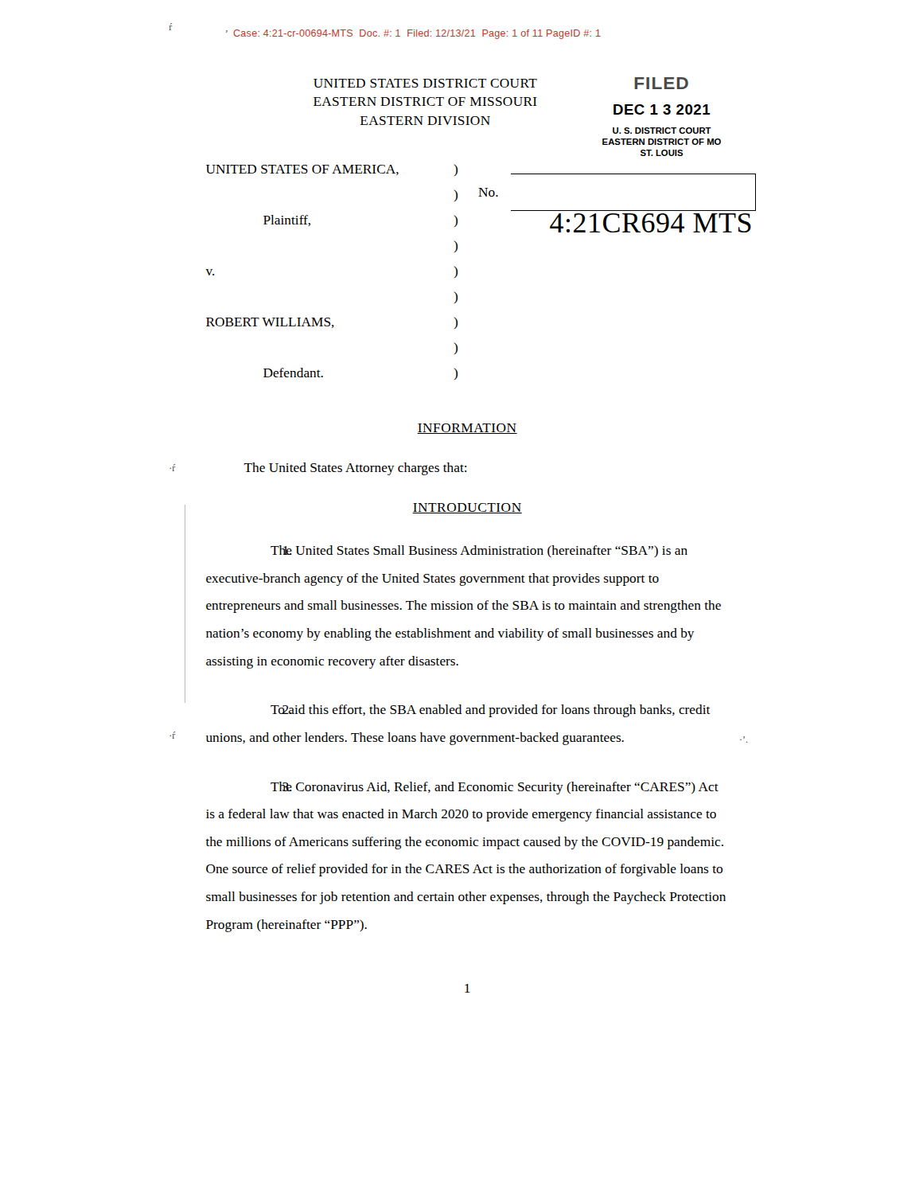ŕ
·ŕ
·ŕ
·ʼ.
ʼCase: 4:21-cr-00694-MTS Doc. #: 1 Filed: 12/13/21 Page: 1 of 11 PageID #: 1
FILED
DEC 1 3 2021
U. S. DISTRICT COURT
EASTERN DISTRICT OF MO
ST. LOUIS
UNITED STATES DISTRICT COURT
EASTERN DISTRICT OF MISSOURI
EASTERN DIVISION
| UNITED STATES OF AMERICA, Plaintiff, v. ROBERT WILLIAMS, Defendant. | ) ) ) ) ) ) ) ) ) | No. 4:21CR694 MTS |
INFORMATION
The United States Attorney charges that:
INTRODUCTION
1. The United States Small Business Administration (hereinafter “SBA”) is an executive-branch agency of the United States government that provides support to entrepreneurs and small businesses. The mission of the SBA is to maintain and strengthen the nation’s economy by enabling the establishment and viability of small businesses and by assisting in economic recovery after disasters.
2. To aid this effort, the SBA enabled and provided for loans through banks, credit unions, and other lenders. These loans have government-backed guarantees.
3. The Coronavirus Aid, Relief, and Economic Security (hereinafter “CARES”) Act is a federal law that was enacted in March 2020 to provide emergency financial assistance to the millions of Americans suffering the economic impact caused by the COVID-19 pandemic. One source of relief provided for in the CARES Act is the authorization of forgivable loans to small businesses for job retention and certain other expenses, through the Paycheck Protection Program (hereinafter “PPP”).
1